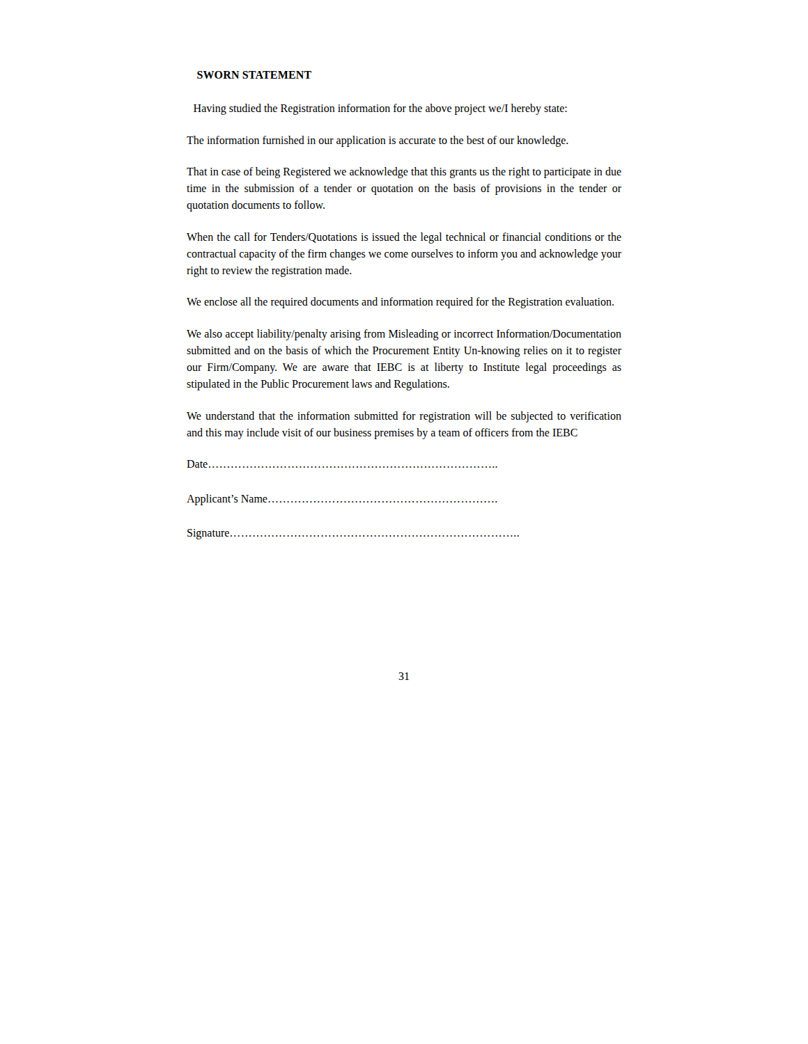SWORN STATEMENT
Having studied the Registration information for the above project we/I hereby state:
The information furnished in our application is accurate to the best of our knowledge.
That in case of being Registered we acknowledge that this grants us the right to participate in due time in the submission of a tender or quotation on the basis of provisions in the tender or quotation documents to follow.
When the call for Tenders/Quotations is issued the legal technical or financial conditions or the contractual capacity of the firm changes we come ourselves to inform you and acknowledge your right to review the registration made.
We enclose all the required documents and information required for the Registration evaluation.
We also accept liability/penalty arising from Misleading or incorrect Information/Documentation submitted and on the basis of which the Procurement Entity Un-knowing relies on it to register our Firm/Company. We are aware that IEBC is at liberty to Institute legal proceedings as stipulated in the Public Procurement laws and Regulations.
We understand that the information submitted for registration will be subjected to verification and this may include visit of our business premises by a team of officers from the IEBC
Date…………………………………………………………………..
Applicant’s Name…………………………………………………….
Signature…………………………………………………………………..
31